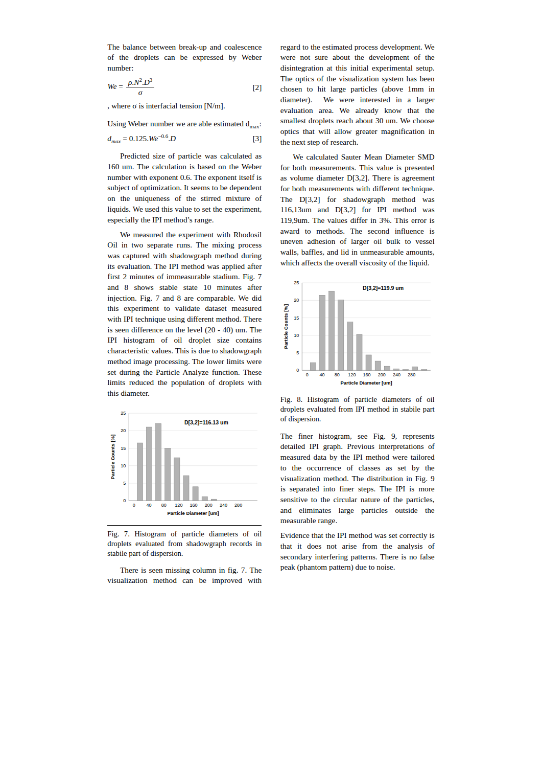The balance between break-up and coalescence of the droplets can be expressed by Weber number:
We = ρ.N2.D3 σ [2]
, where σ is interfacial tension [N/m].
Using Weber number we are able estimated dmax:
dmax = 0.125.We−0.6.D [3]
Predicted size of particle was calculated as 160 um. The calculation is based on the Weber number with exponent 0.6. The exponent itself is subject of optimization. It seems to be dependent on the uniqueness of the stirred mixture of liquids. We used this value to set the experiment, especially the IPI method’s range.
We measured the experiment with Rhodosil Oil in two separate runs. The mixing process was captured with shadowgraph method during its evaluation. The IPI method was applied after first 2 minutes of immeasurable stadium. Fig. 7 and 8 shows stable state 10 minutes after injection. Fig. 7 and 8 are comparable. We did this experiment to validate dataset measured with IPI technique using different method. There is seen difference on the level (20 - 40) um. The IPI histogram of oil droplet size contains characteristic values. This is due to shadowgraph method image processing. The lower limits were set during the Particle Analyze function. These limits reduced the population of droplets with this diameter.
0 5 10 15 20 25 Particle Counts [%] 0 40 80 120 160 200 240 280 Particle Diameter [um] D[3,2]=116.13 um
Fig. 7. Histogram of particle diameters of oil droplets evaluated from shadowgraph records in stabile part of dispersion.
There is seen missing column in fig. 7. The visualization method can be improved with regard to the estimated process development. We were not sure about the development of the disintegration at this initial experimental setup. The optics of the visualization system has been chosen to hit large particles (above 1mm in diameter). We were interested in a larger evaluation area. We already know that the smallest droplets reach about 30 um. We choose optics that will allow greater magnification in the next step of research.
We calculated Sauter Mean Diameter SMD for both measurements. This value is presented as volume diameter D[3,2]. There is agreement for both measurements with different technique. The D[3,2] for shadowgraph method was 116,13um and D[3,2] for IPI method was 119,9um. The values differ in 3%. This error is award to methods. The second influence is uneven adhesion of larger oil bulk to vessel walls, baffles, and lid in unmeasurable amounts, which affects the overall viscosity of the liquid.
0 5 10 15 20 25 Particle Counts [%] 0 40 80 120 160 200 240 280 Particle Diameter [um] D[3,2]=119.9 um
Fig. 8. Histogram of particle diameters of oil droplets evaluated from IPI method in stabile part of dispersion.
The finer histogram, see Fig. 9, represents detailed IPI graph. Previous interpretations of measured data by the IPI method were tailored to the occurrence of classes as set by the visualization method. The distribution in Fig. 9 is separated into finer steps. The IPI is more sensitive to the circular nature of the particles, and eliminates large particles outside the measurable range.
Evidence that the IPI method was set correctly is that it does not arise from the analysis of secondary interfering patterns. There is no false peak (phantom pattern) due to noise.